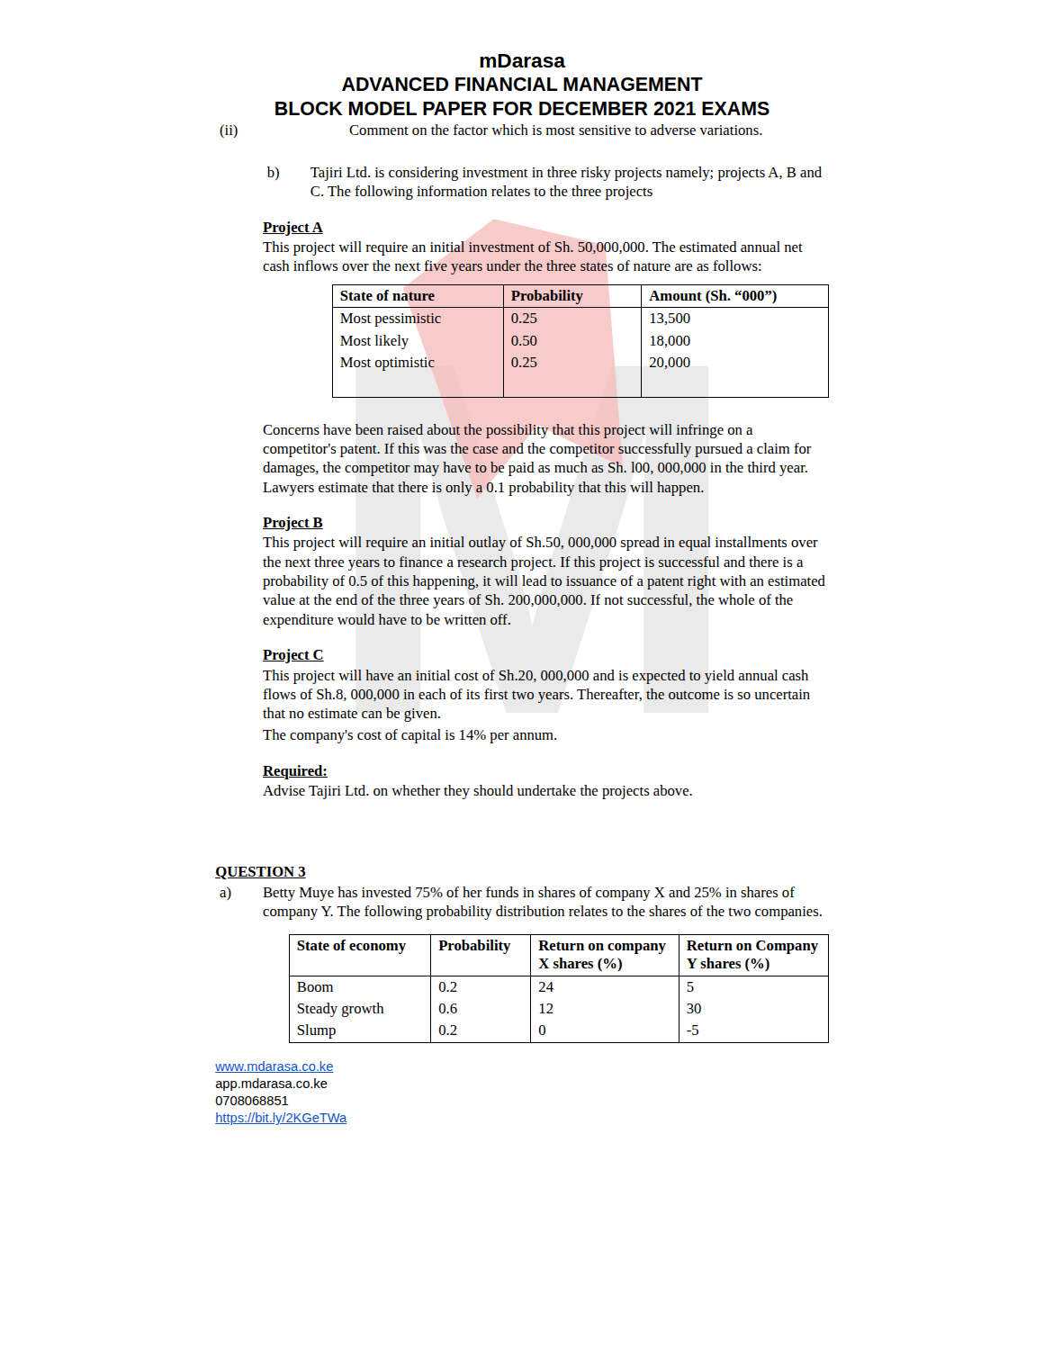M
mDarasa
ADVANCED FINANCIAL MANAGEMENT
BLOCK MODEL PAPER FOR DECEMBER 2021 EXAMS
(ii)
Comment on the factor which is most sensitive to adverse variations.
b)
Tajiri Ltd. is considering investment in three risky projects namely; projects A, B and C. The following information relates to the three projects
Project A
This project will require an initial investment of Sh. 50,000,000. The estimated annual net cash inflows over the next five years under the three states of nature are as follows:
| State of nature | Probability | Amount (Sh. “000”) |
| --- | --- | --- |
| Most pessimistic | 0.25 | 13,500 |
| Most likely | 0.50 | 18,000 |
| Most optimistic | 0.25 | 20,000 |
Concerns have been raised about the possibility that this project will infringe on a competitor's patent. If this was the case and the competitor successfully pursued a claim for damages, the competitor may have to be paid as much as Sh. l00, 000,000 in the third year. Lawyers estimate that there is only a 0.1 probability that this will happen.
Project B
This project will require an initial outlay of Sh.50, 000,000 spread in equal installments over the next three years to finance a research project. If this project is successful and there is a probability of 0.5 of this happening, it will lead to issuance of a patent right with an estimated value at the end of the three years of Sh. 200,000,000. If not successful, the whole of the expenditure would have to be written off.
Project C
This project will have an initial cost of Sh.20, 000,000 and is expected to yield annual cash flows of Sh.8, 000,000 in each of its first two years. Thereafter, the outcome is so uncertain that no estimate can be given.
The company's cost of capital is 14% per annum.
Required:
Advise Tajiri Ltd. on whether they should undertake the projects above.
QUESTION 3
a)
Betty Muye has invested 75% of her funds in shares of company X and 25% in shares of company Y. The following probability distribution relates to the shares of the two companies.
| State of economy | Probability | Return on company X shares (%) | Return on Company Y shares (%) |
| --- | --- | --- | --- |
| Boom | 0.2 | 24 | 5 |
| Steady growth | 0.6 | 12 | 30 |
| Slump | 0.2 | 0 | -5 |
www.mdarasa.co.ke
app.mdarasa.co.ke
0708068851
https://bit.ly/2KGeTWa